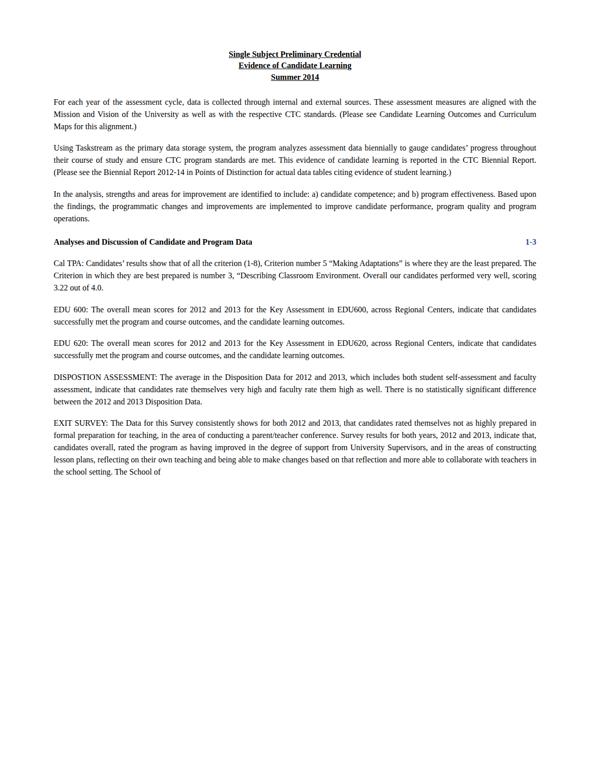Single Subject Preliminary Credential
Evidence of Candidate Learning
Summer 2014
For each year of the assessment cycle, data is collected through internal and external sources. These assessment measures are aligned with the Mission and Vision of the University as well as with the respective CTC standards. (Please see Candidate Learning Outcomes and Curriculum Maps for this alignment.)
Using Taskstream as the primary data storage system, the program analyzes assessment data biennially to gauge candidates’ progress throughout their course of study and ensure CTC program standards are met. This evidence of candidate learning is reported in the CTC Biennial Report. (Please see the Biennial Report 2012-14 in Points of Distinction for actual data tables citing evidence of student learning.)
In the analysis, strengths and areas for improvement are identified to include: a) candidate competence; and b) program effectiveness. Based upon the findings, the programmatic changes and improvements are implemented to improve candidate performance, program quality and program operations.
Analyses and Discussion of Candidate and Program Data 1-3
Cal TPA: Candidates’ results show that of all the criterion (1-8), Criterion number 5 “Making Adaptations” is where they are the least prepared. The Criterion in which they are best prepared is number 3, “Describing Classroom Environment. Overall our candidates performed very well, scoring 3.22 out of 4.0.
EDU 600: The overall mean scores for 2012 and 2013 for the Key Assessment in EDU600, across Regional Centers, indicate that candidates successfully met the program and course outcomes, and the candidate learning outcomes.
EDU 620: The overall mean scores for 2012 and 2013 for the Key Assessment in EDU620, across Regional Centers, indicate that candidates successfully met the program and course outcomes, and the candidate learning outcomes.
DISPOSTION ASSESSMENT: The average in the Disposition Data for 2012 and 2013, which includes both student self-assessment and faculty assessment, indicate that candidates rate themselves very high and faculty rate them high as well. There is no statistically significant difference between the 2012 and 2013 Disposition Data.
EXIT SURVEY: The Data for this Survey consistently shows for both 2012 and 2013, that candidates rated themselves not as highly prepared in formal preparation for teaching, in the area of conducting a parent/teacher conference. Survey results for both years, 2012 and 2013, indicate that, candidates overall, rated the program as having improved in the degree of support from University Supervisors, and in the areas of constructing lesson plans, reflecting on their own teaching and being able to make changes based on that reflection and more able to collaborate with teachers in the school setting. The School of